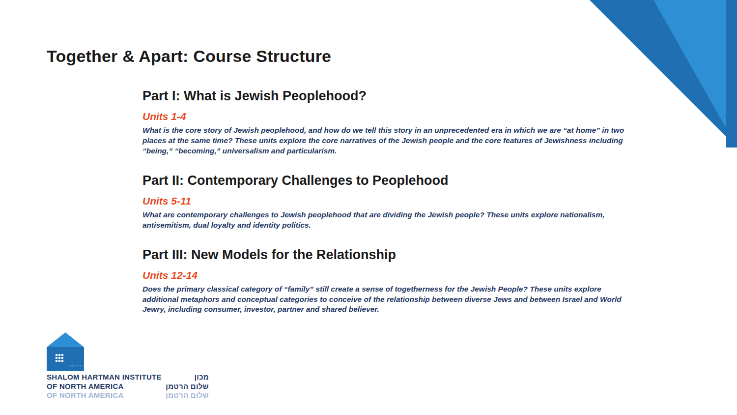Together & Apart: Course Structure
Part I: What is Jewish Peoplehood?
Units 1-4
What is the core story of Jewish peoplehood, and how do we tell this story in an unprecedented era in which we are “at home” in two places at the same time? These units explore the core narratives of the Jewish people and the core features of Jewishness including “being,” “becoming,” universalism and particularism.
Part II: Contemporary Challenges to Peoplehood
Units 5-11
What are contemporary challenges to Jewish peoplehood that are dividing the Jewish people? These units explore nationalism, antisemitism, dual loyalty and identity politics.
Part III: New Models for the Relationship
Units 12-14
Does the primary classical category of “family” still create a sense of togetherness for the Jewish People? These units explore additional metaphors and conceptual categories to conceive of the relationship between diverse Jews and between Israel and World Jewry, including consumer, investor, partner and shared believer.
……….
SHALOM HARTMAN INSTITUTE מכון
OF NORTH AMERICA שלום הרטמן
OF NORTH AMERICA שלום הרטמן